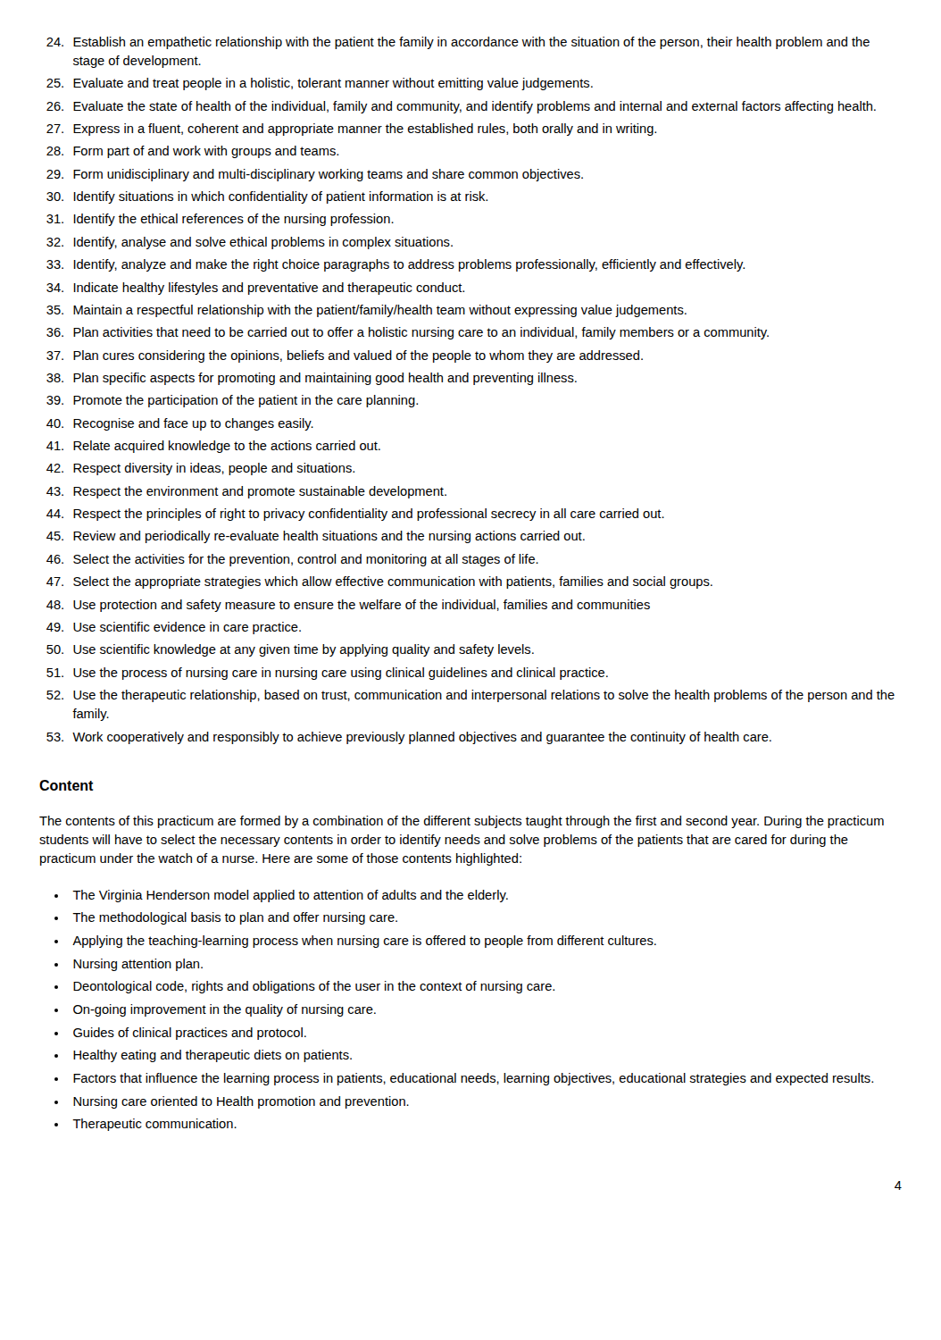Establish an empathetic relationship with the patient the family in accordance with the situation of the person, their health problem and the stage of development.
Evaluate and treat people in a holistic, tolerant manner without emitting value judgements.
Evaluate the state of health of the individual, family and community, and identify problems and internal and external factors affecting health.
Express in a fluent, coherent and appropriate manner the established rules, both orally and in writing.
Form part of and work with groups and teams.
Form unidisciplinary and multi-disciplinary working teams and share common objectives.
Identify situations in which confidentiality of patient information is at risk.
Identify the ethical references of the nursing profession.
Identify, analyse and solve ethical problems in complex situations.
Identify, analyze and make the right choice paragraphs to address problems professionally, efficiently and effectively.
Indicate healthy lifestyles and preventative and therapeutic conduct.
Maintain a respectful relationship with the patient/family/health team without expressing value judgements.
Plan activities that need to be carried out to offer a holistic nursing care to an individual, family members or a community.
Plan cures considering the opinions, beliefs and valued of the people to whom they are addressed.
Plan specific aspects for promoting and maintaining good health and preventing illness.
Promote the participation of the patient in the care planning.
Recognise and face up to changes easily.
Relate acquired knowledge to the actions carried out.
Respect diversity in ideas, people and situations.
Respect the environment and promote sustainable development.
Respect the principles of right to privacy confidentiality and professional secrecy in all care carried out.
Review and periodically re-evaluate health situations and the nursing actions carried out.
Select the activities for the prevention, control and monitoring at all stages of life.
Select the appropriate strategies which allow effective communication with patients, families and social groups.
Use protection and safety measure to ensure the welfare of the individual, families and communities
Use scientific evidence in care practice.
Use scientific knowledge at any given time by applying quality and safety levels.
Use the process of nursing care in nursing care using clinical guidelines and clinical practice.
Use the therapeutic relationship, based on trust, communication and interpersonal relations to solve the health problems of the person and the family.
Work cooperatively and responsibly to achieve previously planned objectives and guarantee the continuity of health care.
Content
The contents of this practicum are formed by a combination of the different subjects taught through the first and second year. During the practicum students will have to select the necessary contents in order to identify needs and solve problems of the patients that are cared for during the practicum under the watch of a nurse. Here are some of those contents highlighted:
The Virginia Henderson model applied to attention of adults and the elderly.
The methodological basis to plan and offer nursing care.
Applying the teaching-learning process when nursing care is offered to people from different cultures.
Nursing attention plan.
Deontological code, rights and obligations of the user in the context of nursing care.
On-going improvement in the quality of nursing care.
Guides of clinical practices and protocol.
Healthy eating and therapeutic diets on patients.
Factors that influence the learning process in patients, educational needs, learning objectives, educational strategies and expected results.
Nursing care oriented to Health promotion and prevention.
Therapeutic communication.
4